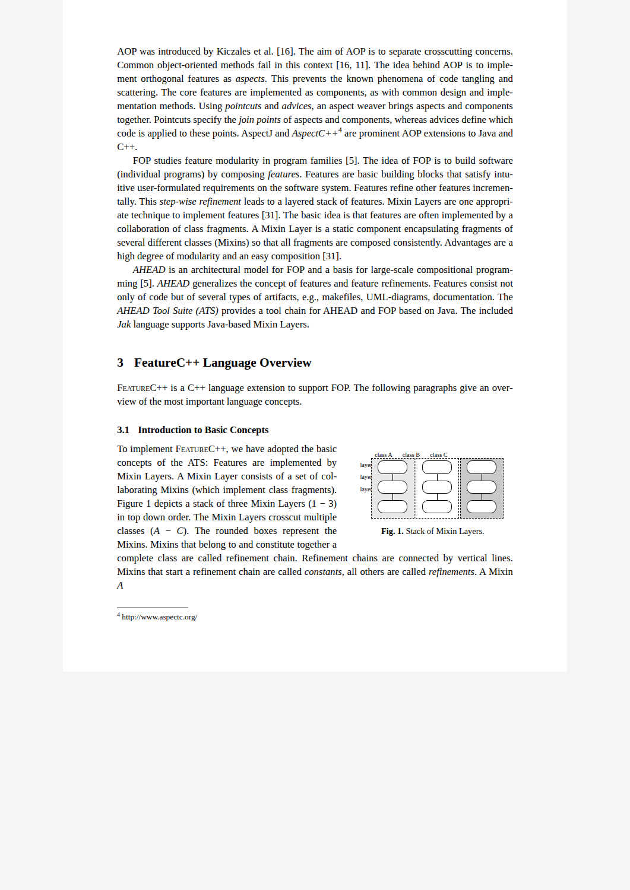AOP was introduced by Kiczales et al. [16]. The aim of AOP is to separate crosscutting concerns. Common object-oriented methods fail in this context [16, 11]. The idea behind AOP is to implement orthogonal features as aspects. This prevents the known phenomena of code tangling and scattering. The core features are implemented as components, as with common design and implementation methods. Using pointcuts and advices, an aspect weaver brings aspects and components together. Pointcuts specify the join points of aspects and components, whereas advices define which code is applied to these points. AspectJ and AspectC++4 are prominent AOP extensions to Java and C++.
FOP studies feature modularity in program families [5]. The idea of FOP is to build software (individual programs) by composing features. Features are basic building blocks that satisfy intuitive user-formulated requirements on the software system. Features refine other features incrementally. This step-wise refinement leads to a layered stack of features. Mixin Layers are one appropriate technique to implement features [31]. The basic idea is that features are often implemented by a collaboration of class fragments. A Mixin Layer is a static component encapsulating fragments of several different classes (Mixins) so that all fragments are composed consistently. Advantages are a high degree of modularity and an easy composition [31].
AHEAD is an architectural model for FOP and a basis for large-scale compositional programming [5]. AHEAD generalizes the concept of features and feature refinements. Features consist not only of code but of several types of artifacts, e.g., makefiles, UML-diagrams, documentation. The AHEAD Tool Suite (ATS) provides a tool chain for AHEAD and FOP based on Java. The included Jak language supports Java-based Mixin Layers.
3 FeatureC++ Language Overview
FeatureC++ is a C++ language extension to support FOP. The following paragraphs give an overview of the most important language concepts.
3.1 Introduction to Basic Concepts
class A class B class C layer 1 layer 2 layer 3
Fig. 1. Stack of Mixin Layers.
To implement FeatureC++, we have adopted the basic concepts of the ATS: Features are implemented by Mixin Layers. A Mixin Layer consists of a set of collaborating Mixins (which implement class fragments). Figure 1 depicts a stack of three Mixin Layers (1 − 3) in top down order. The Mixin Layers crosscut multiple classes (A − C). The rounded boxes represent the Mixins. Mixins that belong to and constitute together a complete class are called refinement chain. Refinement chains are connected by vertical lines. Mixins that start a refinement chain are called constants, all others are called refinements. A Mixin A
4http://www.aspectc.org/